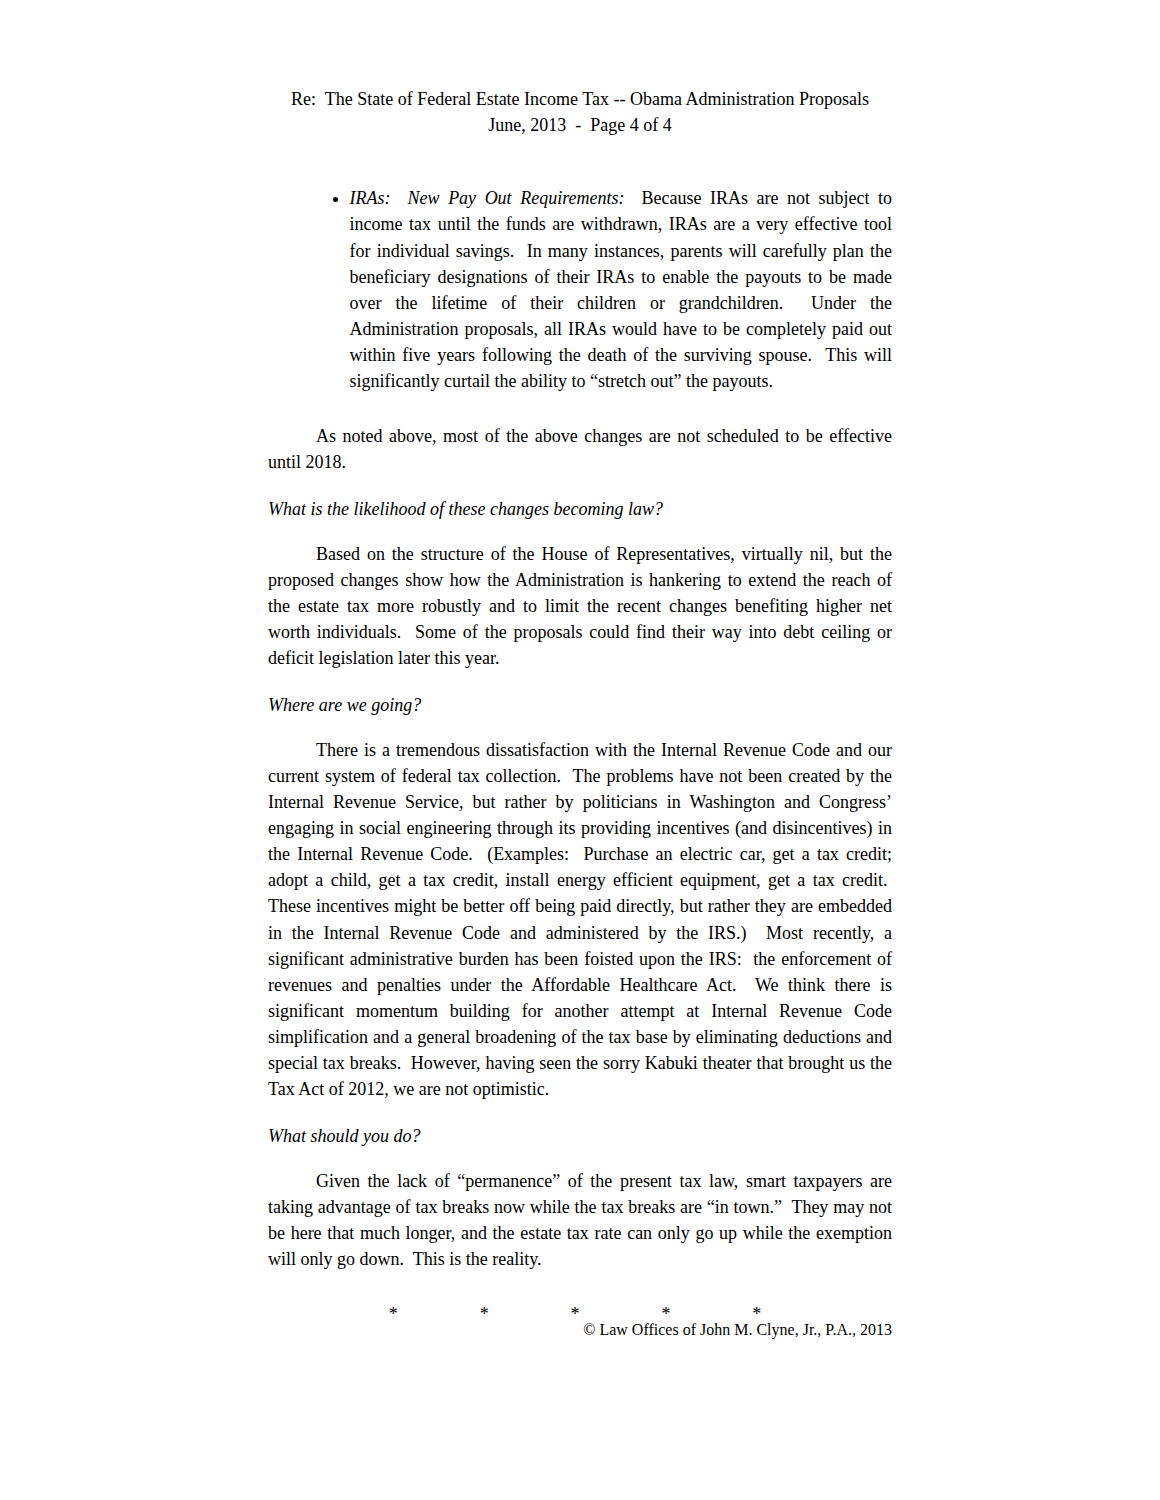Re: The State of Federal Estate Income Tax -- Obama Administration Proposals June, 2013 - Page 4 of 4
IRAs: New Pay Out Requirements: Because IRAs are not subject to income tax until the funds are withdrawn, IRAs are a very effective tool for individual savings. In many instances, parents will carefully plan the beneficiary designations of their IRAs to enable the payouts to be made over the lifetime of their children or grandchildren. Under the Administration proposals, all IRAs would have to be completely paid out within five years following the death of the surviving spouse. This will significantly curtail the ability to “stretch out” the payouts.
As noted above, most of the above changes are not scheduled to be effective until 2018.
What is the likelihood of these changes becoming law?
Based on the structure of the House of Representatives, virtually nil, but the proposed changes show how the Administration is hankering to extend the reach of the estate tax more robustly and to limit the recent changes benefiting higher net worth individuals. Some of the proposals could find their way into debt ceiling or deficit legislation later this year.
Where are we going?
There is a tremendous dissatisfaction with the Internal Revenue Code and our current system of federal tax collection. The problems have not been created by the Internal Revenue Service, but rather by politicians in Washington and Congress’ engaging in social engineering through its providing incentives (and disincentives) in the Internal Revenue Code. (Examples: Purchase an electric car, get a tax credit; adopt a child, get a tax credit, install energy efficient equipment, get a tax credit. These incentives might be better off being paid directly, but rather they are embedded in the Internal Revenue Code and administered by the IRS.) Most recently, a significant administrative burden has been foisted upon the IRS: the enforcement of revenues and penalties under the Affordable Healthcare Act. We think there is significant momentum building for another attempt at Internal Revenue Code simplification and a general broadening of the tax base by eliminating deductions and special tax breaks. However, having seen the sorry Kabuki theater that brought us the Tax Act of 2012, we are not optimistic.
What should you do?
Given the lack of “permanence” of the present tax law, smart taxpayers are taking advantage of tax breaks now while the tax breaks are “in town.” They may not be here that much longer, and the estate tax rate can only go up while the exemption will only go down. This is the reality.
* * * * *
© Law Offices of John M. Clyne, Jr., P.A., 2013